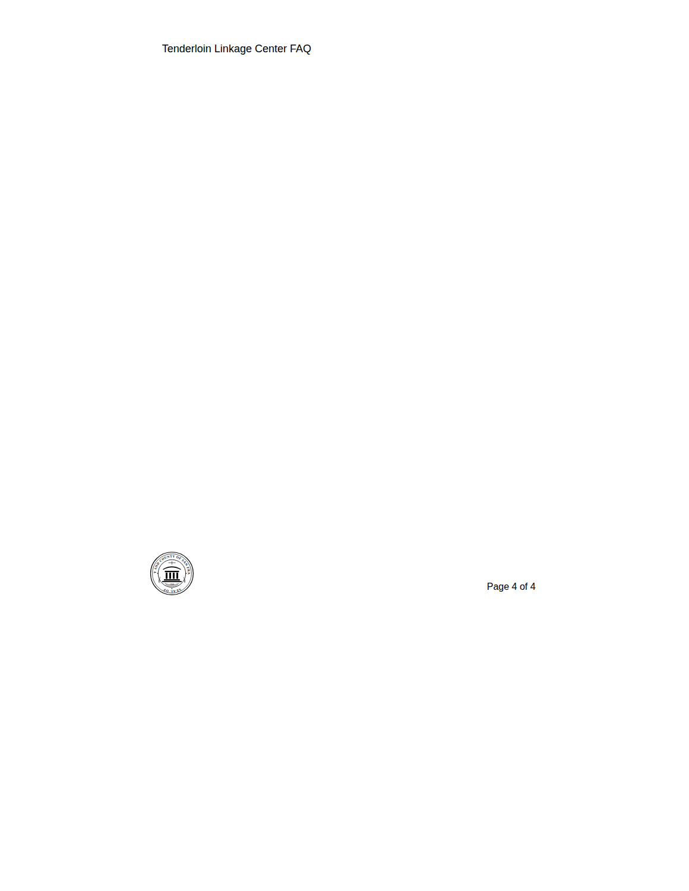Tenderloin Linkage Center FAQ
THE CITY AND COUNTY OF SAN FRANCISCO SEAL OF 1848
Page 4 of 4